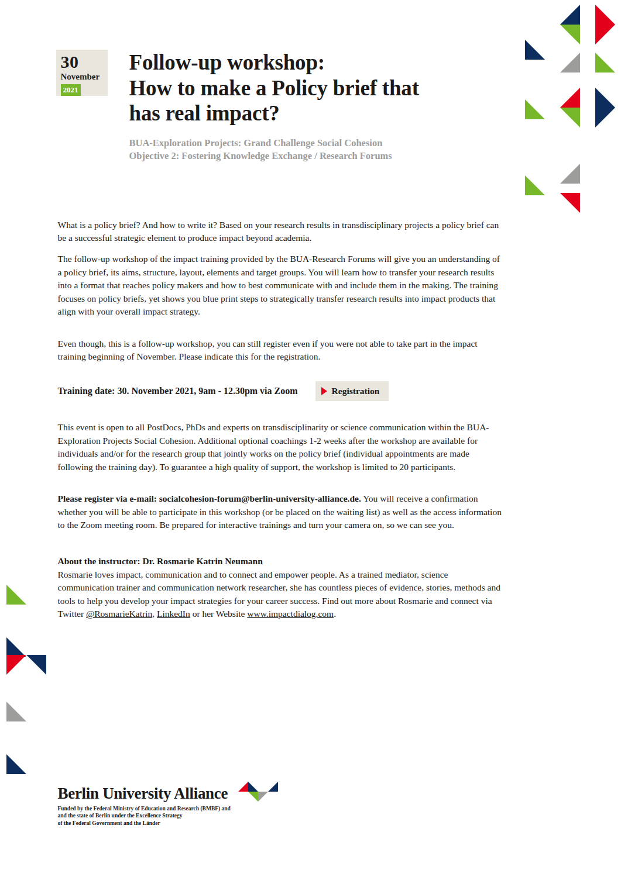30
November
2021
Follow-up workshop:
How to make a Policy brief that
has real impact?
BUA-Exploration Projects: Grand Challenge Social Cohesion
Objective 2: Fostering Knowledge Exchange / Research Forums
What is a policy brief? And how to write it? Based on your research results in transdisciplinary projects a policy brief can be a successful strategic element to produce impact beyond academia.
The follow-up workshop of the impact training provided by the BUA-Research Forums will give you an understanding of a policy brief, its aims, structure, layout, elements and target groups. You will learn how to transfer your research results into a format that reaches policy makers and how to best communicate with and include them in the making. The training focuses on policy briefs, yet shows you blue print steps to strategically transfer research results into impact products that align with your overall impact strategy.
Even though, this is a follow-up workshop, you can still register even if you were not able to take part in the impact training beginning of November. Please indicate this for the registration.
Training date: 30. November 2021, 9am - 12.30pm via Zoom Registration
This event is open to all PostDocs, PhDs and experts on transdisciplinarity or science communication within the BUA-Exploration Projects Social Cohesion. Additional optional coachings 1-2 weeks after the workshop are available for individuals and/or for the research group that jointly works on the policy brief (individual appointments are made following the training day). To guarantee a high quality of support, the workshop is limited to 20 participants.
Please register via e-mail: socialcohesion-forum@berlin-university-alliance.de. You will receive a confirmation whether you will be able to participate in this workshop (or be placed on the waiting list) as well as the access information to the Zoom meeting room. Be prepared for interactive trainings and turn your camera on, so we can see you.
About the instructor: Dr. Rosmarie Katrin Neumann
Rosmarie loves impact, communication and to connect and empower people. As a trained mediator, science communication trainer and communication network researcher, she has countless pieces of evidence, stories, methods and tools to help you develop your impact strategies for your career success. Find out more about Rosmarie and connect via Twitter @RosmarieKatrin, LinkedIn or her Website www.impactdialog.com.
Berlin University Alliance
Funded by the Federal Ministry of Education and Research (BMBF) and
and the state of Berlin under the Excellence Strategy
of the Federal Government and the Länder